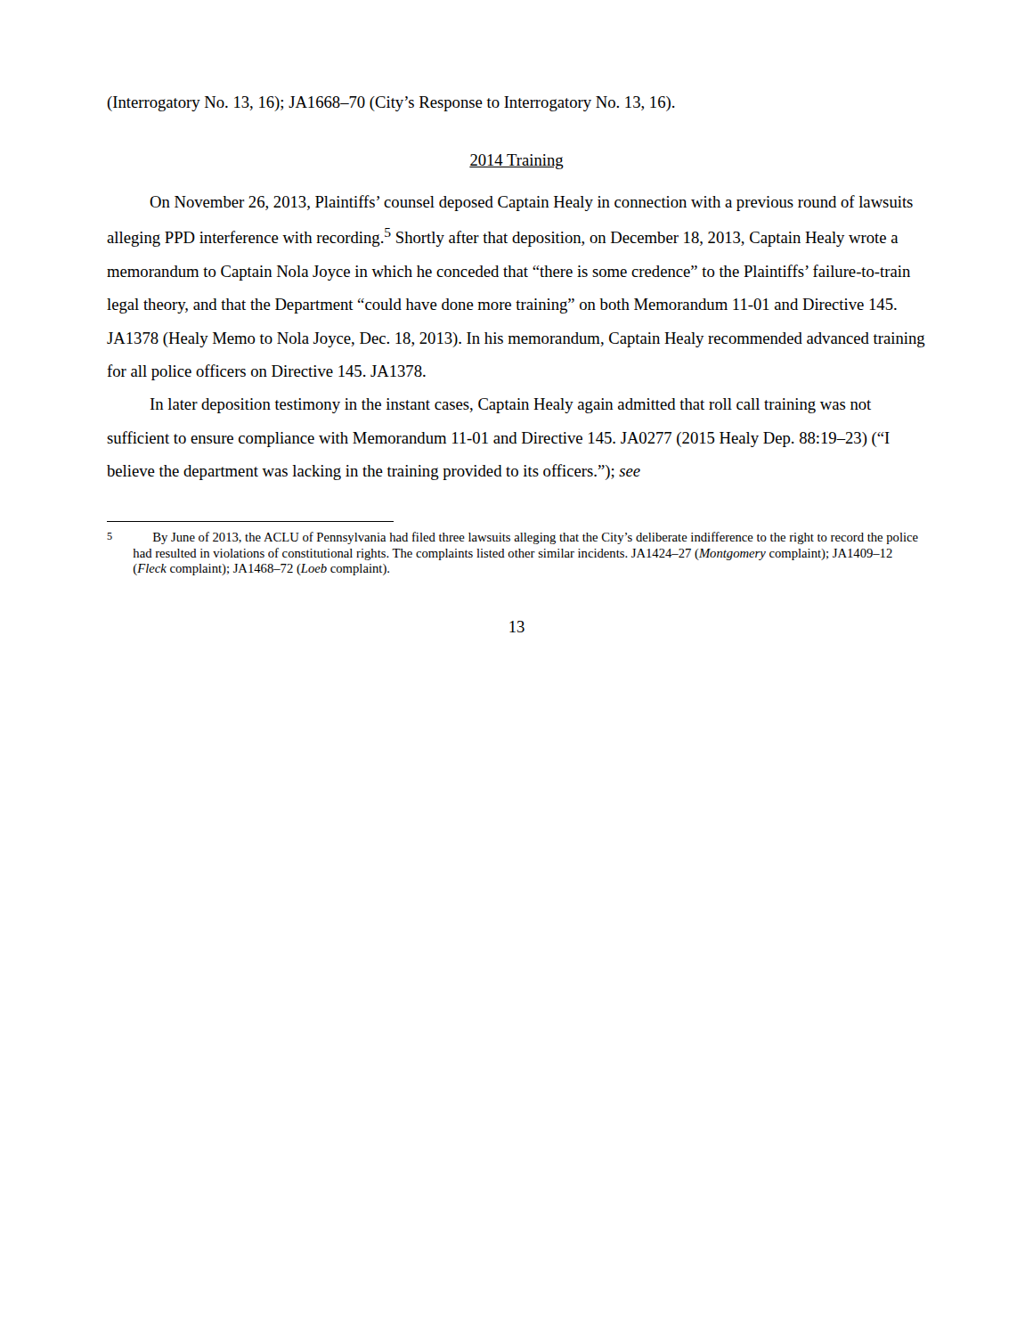(Interrogatory No. 13, 16); JA1668–70 (City’s Response to Interrogatory No. 13, 16).
2014 Training
On November 26, 2013, Plaintiffs’ counsel deposed Captain Healy in connection with a previous round of lawsuits alleging PPD interference with recording.5 Shortly after that deposition, on December 18, 2013, Captain Healy wrote a memorandum to Captain Nola Joyce in which he conceded that “there is some credence” to the Plaintiffs’ failure-to-train legal theory, and that the Department “could have done more training” on both Memorandum 11-01 and Directive 145. JA1378 (Healy Memo to Nola Joyce, Dec. 18, 2013). In his memorandum, Captain Healy recommended advanced training for all police officers on Directive 145. JA1378.
In later deposition testimony in the instant cases, Captain Healy again admitted that roll call training was not sufficient to ensure compliance with Memorandum 11-01 and Directive 145. JA0277 (2015 Healy Dep. 88:19–23) (“I believe the department was lacking in the training provided to its officers.”); see
5 By June of 2013, the ACLU of Pennsylvania had filed three lawsuits alleging that the City’s deliberate indifference to the right to record the police had resulted in violations of constitutional rights. The complaints listed other similar incidents. JA1424–27 (Montgomery complaint); JA1409–12 (Fleck complaint); JA1468–72 (Loeb complaint).
13